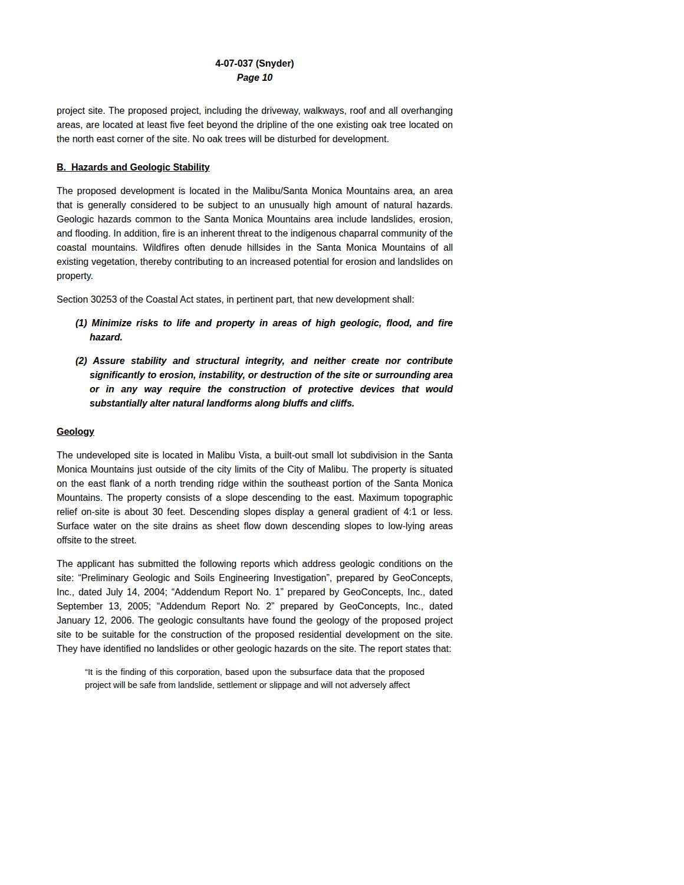4-07-037 (Snyder) Page 10
project site. The proposed project, including the driveway, walkways, roof and all overhanging areas, are located at least five feet beyond the dripline of the one existing oak tree located on the north east corner of the site. No oak trees will be disturbed for development.
B. Hazards and Geologic Stability
The proposed development is located in the Malibu/Santa Monica Mountains area, an area that is generally considered to be subject to an unusually high amount of natural hazards. Geologic hazards common to the Santa Monica Mountains area include landslides, erosion, and flooding. In addition, fire is an inherent threat to the indigenous chaparral community of the coastal mountains. Wildfires often denude hillsides in the Santa Monica Mountains of all existing vegetation, thereby contributing to an increased potential for erosion and landslides on property.
Section 30253 of the Coastal Act states, in pertinent part, that new development shall:
(1) Minimize risks to life and property in areas of high geologic, flood, and fire hazard.
(2) Assure stability and structural integrity, and neither create nor contribute significantly to erosion, instability, or destruction of the site or surrounding area or in any way require the construction of protective devices that would substantially alter natural landforms along bluffs and cliffs.
Geology
The undeveloped site is located in Malibu Vista, a built-out small lot subdivision in the Santa Monica Mountains just outside of the city limits of the City of Malibu. The property is situated on the east flank of a north trending ridge within the southeast portion of the Santa Monica Mountains. The property consists of a slope descending to the east. Maximum topographic relief on-site is about 30 feet. Descending slopes display a general gradient of 4:1 or less. Surface water on the site drains as sheet flow down descending slopes to low-lying areas offsite to the street.
The applicant has submitted the following reports which address geologic conditions on the site: “Preliminary Geologic and Soils Engineering Investigation”, prepared by GeoConcepts, Inc., dated July 14, 2004; “Addendum Report No. 1” prepared by GeoConcepts, Inc., dated September 13, 2005; “Addendum Report No. 2” prepared by GeoConcepts, Inc., dated January 12, 2006. The geologic consultants have found the geology of the proposed project site to be suitable for the construction of the proposed residential development on the site. They have identified no landslides or other geologic hazards on the site. The report states that:
“It is the finding of this corporation, based upon the subsurface data that the proposed project will be safe from landslide, settlement or slippage and will not adversely affect